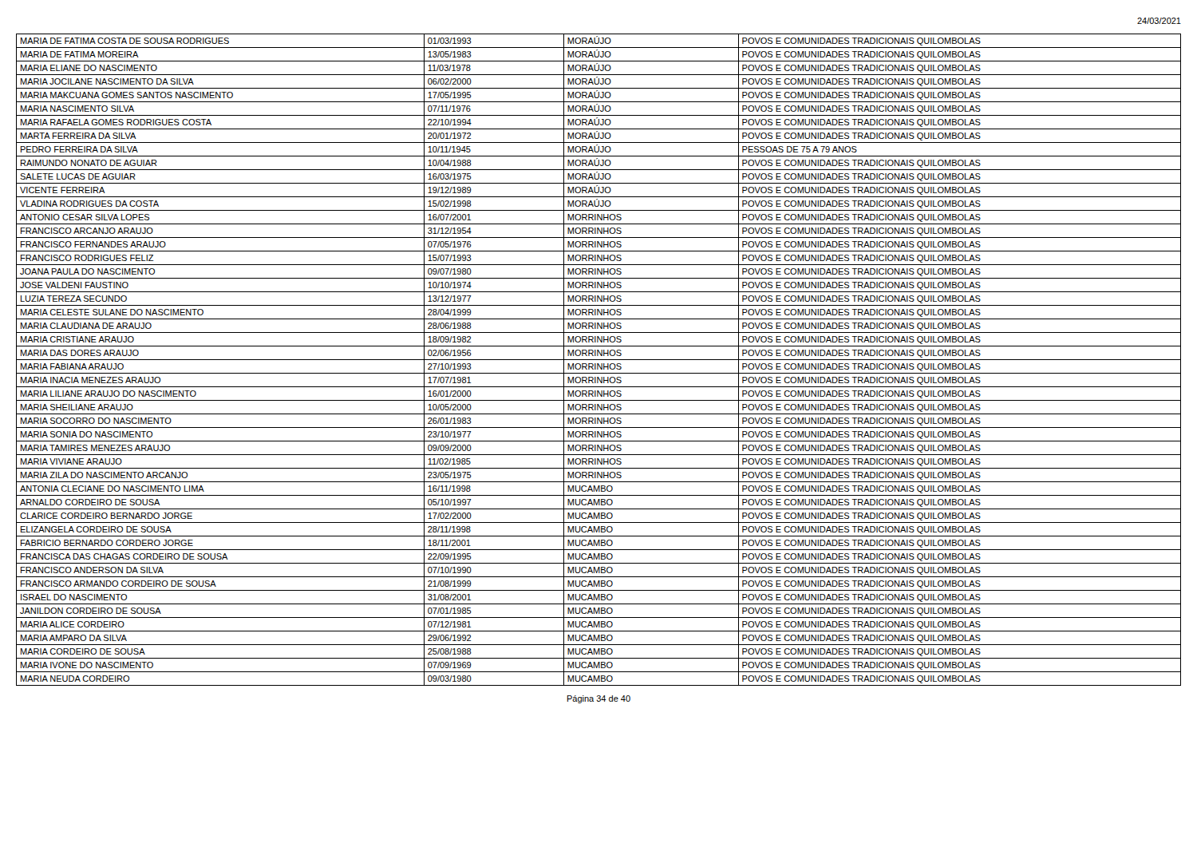24/03/2021
| MARIA DE FATIMA COSTA DE SOUSA RODRIGUES | 01/03/1993 | MORAÚJO | POVOS E COMUNIDADES TRADICIONAIS QUILOMBOLAS |
| MARIA DE FATIMA MOREIRA | 13/05/1983 | MORAÚJO | POVOS E COMUNIDADES TRADICIONAIS QUILOMBOLAS |
| MARIA ELIANE DO NASCIMENTO | 11/03/1978 | MORAÚJO | POVOS E COMUNIDADES TRADICIONAIS QUILOMBOLAS |
| MARIA JOCILANE NASCIMENTO DA SILVA | 06/02/2000 | MORAÚJO | POVOS E COMUNIDADES TRADICIONAIS QUILOMBOLAS |
| MARIA MAKCUANA GOMES SANTOS NASCIMENTO | 17/05/1995 | MORAÚJO | POVOS E COMUNIDADES TRADICIONAIS QUILOMBOLAS |
| MARIA NASCIMENTO SILVA | 07/11/1976 | MORAÚJO | POVOS E COMUNIDADES TRADICIONAIS QUILOMBOLAS |
| MARIA RAFAELA GOMES RODRIGUES COSTA | 22/10/1994 | MORAÚJO | POVOS E COMUNIDADES TRADICIONAIS QUILOMBOLAS |
| MARTA FERREIRA DA SILVA | 20/01/1972 | MORAÚJO | POVOS E COMUNIDADES TRADICIONAIS QUILOMBOLAS |
| PEDRO FERREIRA DA SILVA | 10/11/1945 | MORAÚJO | PESSOAS DE 75 A 79 ANOS |
| RAIMUNDO NONATO DE AGUIAR | 10/04/1988 | MORAÚJO | POVOS E COMUNIDADES TRADICIONAIS QUILOMBOLAS |
| SALETE LUCAS DE AGUIAR | 16/03/1975 | MORAÚJO | POVOS E COMUNIDADES TRADICIONAIS QUILOMBOLAS |
| VICENTE FERREIRA | 19/12/1989 | MORAÚJO | POVOS E COMUNIDADES TRADICIONAIS QUILOMBOLAS |
| VLADINA RODRIGUES DA COSTA | 15/02/1998 | MORAÚJO | POVOS E COMUNIDADES TRADICIONAIS QUILOMBOLAS |
| ANTONIO CESAR SILVA LOPES | 16/07/2001 | MORRINHOS | POVOS E COMUNIDADES TRADICIONAIS QUILOMBOLAS |
| FRANCISCO ARCANJO ARAUJO | 31/12/1954 | MORRINHOS | POVOS E COMUNIDADES TRADICIONAIS QUILOMBOLAS |
| FRANCISCO FERNANDES ARAUJO | 07/05/1976 | MORRINHOS | POVOS E COMUNIDADES TRADICIONAIS QUILOMBOLAS |
| FRANCISCO RODRIGUES FELIZ | 15/07/1993 | MORRINHOS | POVOS E COMUNIDADES TRADICIONAIS QUILOMBOLAS |
| JOANA PAULA DO NASCIMENTO | 09/07/1980 | MORRINHOS | POVOS E COMUNIDADES TRADICIONAIS QUILOMBOLAS |
| JOSE VALDENI FAUSTINO | 10/10/1974 | MORRINHOS | POVOS E COMUNIDADES TRADICIONAIS QUILOMBOLAS |
| LUZIA TEREZA SECUNDO | 13/12/1977 | MORRINHOS | POVOS E COMUNIDADES TRADICIONAIS QUILOMBOLAS |
| MARIA CELESTE SULANE DO NASCIMENTO | 28/04/1999 | MORRINHOS | POVOS E COMUNIDADES TRADICIONAIS QUILOMBOLAS |
| MARIA CLAUDIANA DE ARAUJO | 28/06/1988 | MORRINHOS | POVOS E COMUNIDADES TRADICIONAIS QUILOMBOLAS |
| MARIA CRISTIANE ARAUJO | 18/09/1982 | MORRINHOS | POVOS E COMUNIDADES TRADICIONAIS QUILOMBOLAS |
| MARIA DAS DORES ARAUJO | 02/06/1956 | MORRINHOS | POVOS E COMUNIDADES TRADICIONAIS QUILOMBOLAS |
| MARIA FABIANA ARAUJO | 27/10/1993 | MORRINHOS | POVOS E COMUNIDADES TRADICIONAIS QUILOMBOLAS |
| MARIA INACIA MENEZES ARAUJO | 17/07/1981 | MORRINHOS | POVOS E COMUNIDADES TRADICIONAIS QUILOMBOLAS |
| MARIA LILIANE ARAUJO DO NASCIMENTO | 16/01/2000 | MORRINHOS | POVOS E COMUNIDADES TRADICIONAIS QUILOMBOLAS |
| MARIA SHEILIANE ARAUJO | 10/05/2000 | MORRINHOS | POVOS E COMUNIDADES TRADICIONAIS QUILOMBOLAS |
| MARIA SOCORRO DO NASCIMENTO | 26/01/1983 | MORRINHOS | POVOS E COMUNIDADES TRADICIONAIS QUILOMBOLAS |
| MARIA SONIA DO NASCIMENTO | 23/10/1977 | MORRINHOS | POVOS E COMUNIDADES TRADICIONAIS QUILOMBOLAS |
| MARIA TAMIRES MENEZES ARAUJO | 09/09/2000 | MORRINHOS | POVOS E COMUNIDADES TRADICIONAIS QUILOMBOLAS |
| MARIA VIVIANE ARAUJO | 11/02/1985 | MORRINHOS | POVOS E COMUNIDADES TRADICIONAIS QUILOMBOLAS |
| MARIA ZILA DO NASCIMENTO ARCANJO | 23/05/1975 | MORRINHOS | POVOS E COMUNIDADES TRADICIONAIS QUILOMBOLAS |
| ANTONIA CLECIANE DO NASCIMENTO LIMA | 16/11/1998 | MUCAMBO | POVOS E COMUNIDADES TRADICIONAIS QUILOMBOLAS |
| ARNALDO CORDEIRO DE SOUSA | 05/10/1997 | MUCAMBO | POVOS E COMUNIDADES TRADICIONAIS QUILOMBOLAS |
| CLARICE CORDEIRO BERNARDO JORGE | 17/02/2000 | MUCAMBO | POVOS E COMUNIDADES TRADICIONAIS QUILOMBOLAS |
| ELIZANGELA CORDEIRO DE SOUSA | 28/11/1998 | MUCAMBO | POVOS E COMUNIDADES TRADICIONAIS QUILOMBOLAS |
| FABRICIO BERNARDO CORDERO JORGE | 18/11/2001 | MUCAMBO | POVOS E COMUNIDADES TRADICIONAIS QUILOMBOLAS |
| FRANCISCA DAS CHAGAS CORDEIRO DE SOUSA | 22/09/1995 | MUCAMBO | POVOS E COMUNIDADES TRADICIONAIS QUILOMBOLAS |
| FRANCISCO ANDERSON DA SILVA | 07/10/1990 | MUCAMBO | POVOS E COMUNIDADES TRADICIONAIS QUILOMBOLAS |
| FRANCISCO ARMANDO CORDEIRO DE SOUSA | 21/08/1999 | MUCAMBO | POVOS E COMUNIDADES TRADICIONAIS QUILOMBOLAS |
| ISRAEL DO NASCIMENTO | 31/08/2001 | MUCAMBO | POVOS E COMUNIDADES TRADICIONAIS QUILOMBOLAS |
| JANILDON CORDEIRO DE SOUSA | 07/01/1985 | MUCAMBO | POVOS E COMUNIDADES TRADICIONAIS QUILOMBOLAS |
| MARIA ALICE CORDEIRO | 07/12/1981 | MUCAMBO | POVOS E COMUNIDADES TRADICIONAIS QUILOMBOLAS |
| MARIA AMPARO DA SILVA | 29/06/1992 | MUCAMBO | POVOS E COMUNIDADES TRADICIONAIS QUILOMBOLAS |
| MARIA CORDEIRO DE SOUSA | 25/08/1988 | MUCAMBO | POVOS E COMUNIDADES TRADICIONAIS QUILOMBOLAS |
| MARIA IVONE DO NASCIMENTO | 07/09/1969 | MUCAMBO | POVOS E COMUNIDADES TRADICIONAIS QUILOMBOLAS |
| MARIA NEUDA CORDEIRO | 09/03/1980 | MUCAMBO | POVOS E COMUNIDADES TRADICIONAIS QUILOMBOLAS |
Página 34 de 40